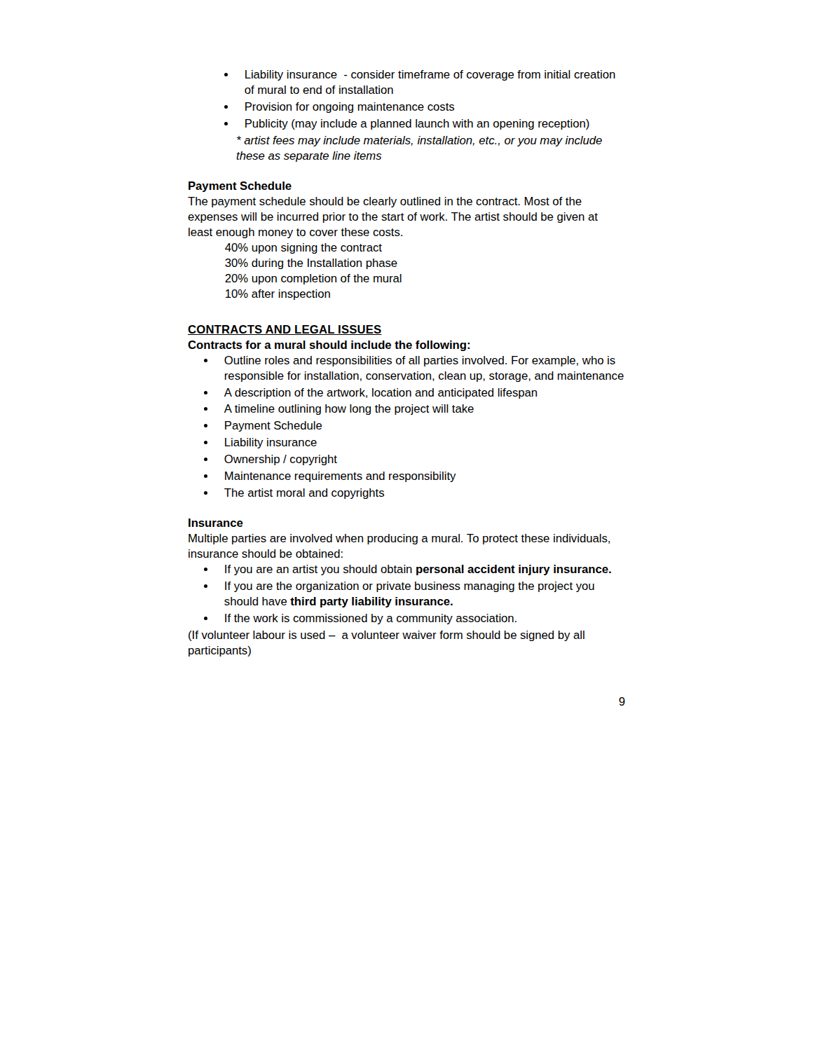Liability insurance - consider timeframe of coverage from initial creation of mural to end of installation
Provision for ongoing maintenance costs
Publicity (may include a planned launch with an opening reception)
* artist fees may include materials, installation, etc., or you may include these as separate line items
Payment Schedule
The payment schedule should be clearly outlined in the contract. Most of the expenses will be incurred prior to the start of work. The artist should be given at least enough money to cover these costs.
40% upon signing the contract
30% during the Installation phase
20% upon completion of the mural
10% after inspection
CONTRACTS AND LEGAL ISSUES
Contracts for a mural should include the following:
Outline roles and responsibilities of all parties involved. For example, who is responsible for installation, conservation, clean up, storage, and maintenance
A description of the artwork, location and anticipated lifespan
A timeline outlining how long the project will take
Payment Schedule
Liability insurance
Ownership / copyright
Maintenance requirements and responsibility
The artist moral and copyrights
Insurance
Multiple parties are involved when producing a mural. To protect these individuals, insurance should be obtained:
If you are an artist you should obtain personal accident injury insurance.
If you are the organization or private business managing the project you should have third party liability insurance.
If the work is commissioned by a community association.
(If volunteer labour is used – a volunteer waiver form should be signed by all participants)
9